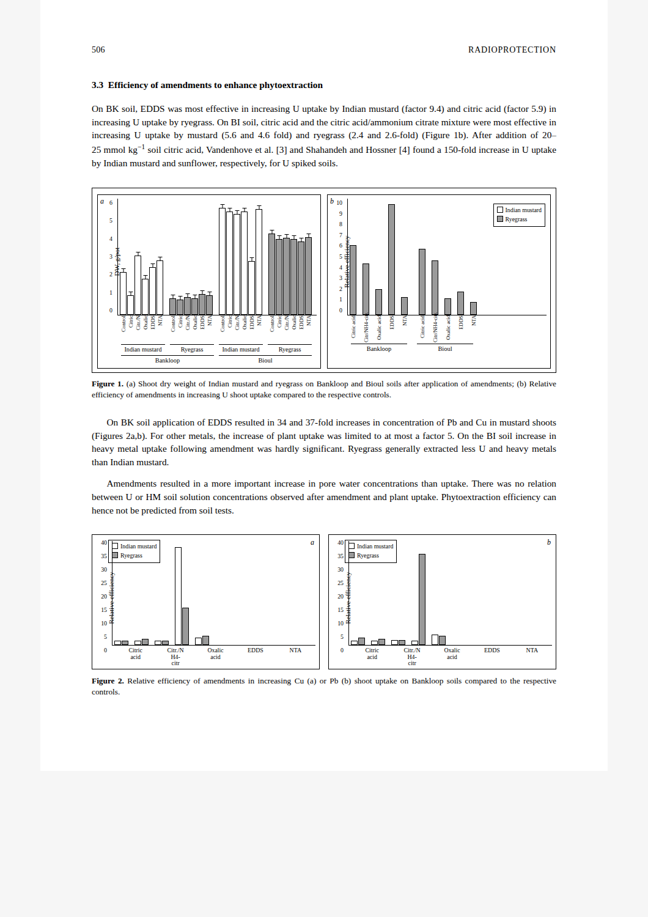506 Radioprotection
3.3 Efficiency of amendments to enhance phytoextraction
On BK soil, EDDS was most effective in increasing U uptake by Indian mustard (factor 9.4) and citric acid (factor 5.9) in increasing U uptake by ryegrass. On BI soil, citric acid and the citric acid/ammonium citrate mixture were most effective in increasing U uptake by mustard (5.6 and 4.6 fold) and ryegrass (2.4 and 2.6-fold) (Figure 1b). After addition of 20–25 mmol kg−1 soil citric acid, Vandenhove et al. [3] and Shahandeh and Hossner [4] found a 150-fold increase in U uptake by Indian mustard and sunflower, respectively, for U spiked soils.
a
6543210
DW, g/pot
Control Citric Citr./N Oxalic EDDS NTA Control Citric Citr./N Oxalic EDDS NTA Control Citric Citr./N Oxalic EDDS NTA Control Citric Citr./N Oxalic EDDS NTA
Indian mustard
Ryegrass
Indian mustard
Ryegrass
Bankloop
Bioul
b
Indian mustard
Ryegrass
109876543210
Relative efficiency
Citric acid Citr/NH4-citr. Oxalic acid EDDS NTA Citric acid Citr/NH4-citr. Oxalic acid EDDS NTA
Bankloop
Bioul
Figure 1. (a) Shoot dry weight of Indian mustard and ryegrass on Bankloop and Bioul soils after application of amendments; (b) Relative efficiency of amendments in increasing U shoot uptake compared to the respective controls.
On BK soil application of EDDS resulted in 34 and 37-fold increases in concentration of Pb and Cu in mustard shoots (Figures 2a,b). For other metals, the increase of plant uptake was limited to at most a factor 5. On the BI soil increase in heavy metal uptake following amendment was hardly significant. Ryegrass generally extracted less U and heavy metals than Indian mustard.
Amendments resulted in a more important increase in pore water concentrations than uptake. There was no relation between U or HM soil solution concentrations observed after amendment and plant uptake. Phytoextraction efficiency can hence not be predicted from soil tests.
a
Indian mustard
Ryegrass
4035302520151050
Relative efficiency
Citric
acid Citr./N
H4-
citr Oxalic
acid EDDS NTA
b
Indian mustard
Ryegrass
4035302520151050
Relative efficiency
Citric
acid Citr./N
H4-
citr Oxalic
acid EDDS NTA
Figure 2. Relative efficiency of amendments in increasing Cu (a) or Pb (b) shoot uptake on Bankloop soils compared to the respective controls.